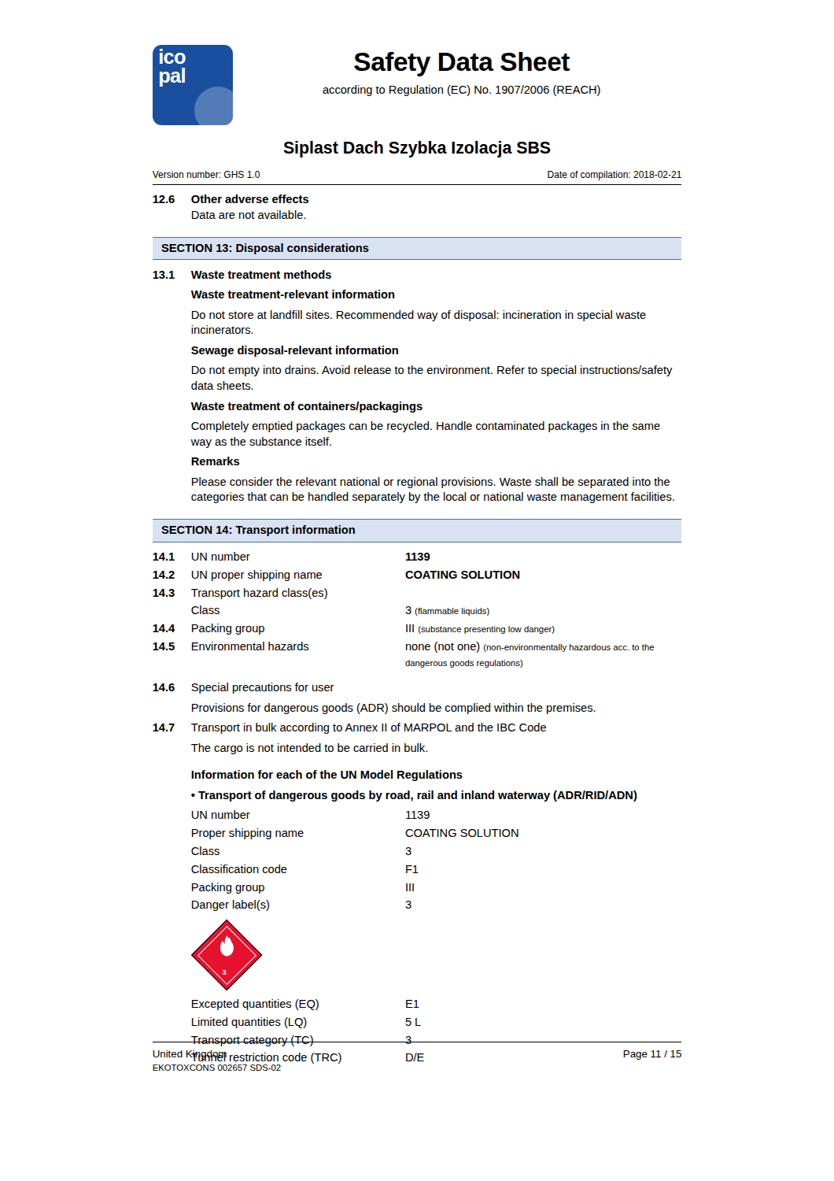ico pal
Safety Data Sheet
according to Regulation (EC) No. 1907/2006 (REACH)
Siplast Dach Szybka Izolacja SBS
Version number: GHS 1.0 Date of compilation: 2018-02-21
12.6
Other adverse effects
Data are not available.
SECTION 13: Disposal considerations
13.1
Waste treatment methods
Waste treatment-relevant information
Do not store at landfill sites. Recommended way of disposal: incineration in special waste incinerators.
Sewage disposal-relevant information
Do not empty into drains. Avoid release to the environment. Refer to special instructions/safety data sheets.
Waste treatment of containers/packagings
Completely emptied packages can be recycled. Handle contaminated packages in the same way as the substance itself.
Remarks
Please consider the relevant national or regional provisions. Waste shall be separated into the categories that can be handled separately by the local or national waste management facilities.
SECTION 14: Transport information
14.1
UN number
1139
14.2
UN proper shipping name
COATING SOLUTION
14.3
Transport hazard class(es)
Class
3 (flammable liquids)
14.4
Packing group
III (substance presenting low danger)
14.5
Environmental hazards
none (not one) (non-environmentally hazardous acc. to the dangerous goods regulations)
14.6
Special precautions for user
Provisions for dangerous goods (ADR) should be complied within the premises.
14.7
Transport in bulk according to Annex II of MARPOL and the IBC Code
The cargo is not intended to be carried in bulk.
Information for each of the UN Model Regulations
• Transport of dangerous goods by road, rail and inland waterway (ADR/RID/ADN)
UN number
1139
Proper shipping name
COATING SOLUTION
Class
3
Classification code
F1
Packing group
III
Danger label(s)
3
3
Excepted quantities (EQ)
E1
Limited quantities (LQ)
5 L
Transport category (TC)
3
Tunnel restriction code (TRC)
D/E
United Kingdom
EKOTOXCONS 002657 SDS-02
Page 11 / 15